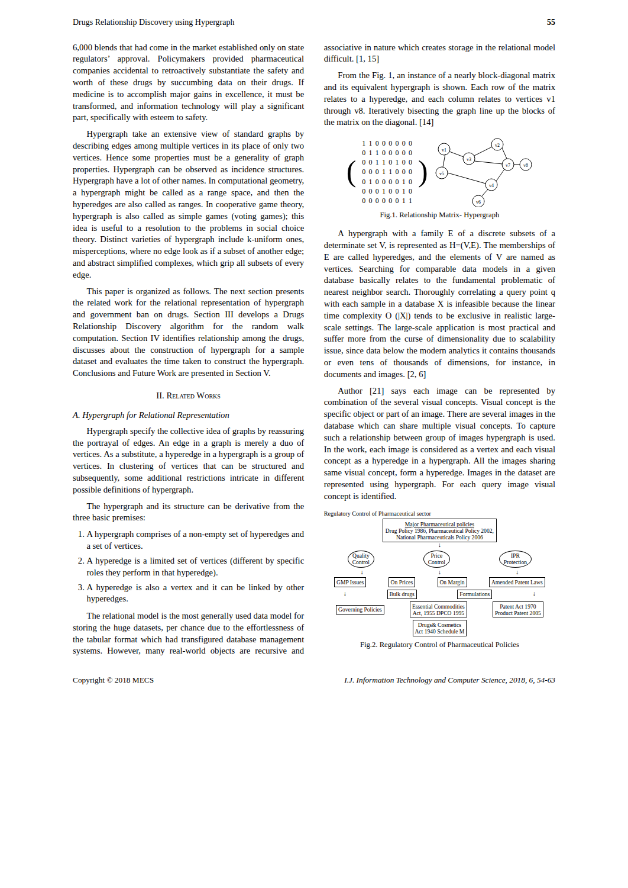Drugs Relationship Discovery using Hypergraph 55
6,000 blends that had come in the market established only on state regulators’ approval. Policymakers provided pharmaceutical companies accidental to retroactively substantiate the safety and worth of these drugs by succumbing data on their drugs. If medicine is to accomplish major gains in excellence, it must be transformed, and information technology will play a significant part, specifically with esteem to safety.
Hypergraph take an extensive view of standard graphs by describing edges among multiple vertices in its place of only two vertices. Hence some properties must be a generality of graph properties. Hypergraph can be observed as incidence structures. Hypergraph have a lot of other names. In computational geometry, a hypergraph might be called as a range space, and then the hyperedges are also called as ranges. In cooperative game theory, hypergraph is also called as simple games (voting games); this idea is useful to a resolution to the problems in social choice theory. Distinct varieties of hypergraph include k-uniform ones, misperceptions, where no edge look as if a subset of another edge; and abstract simplified complexes, which grip all subsets of every edge.
This paper is organized as follows. The next section presents the related work for the relational representation of hypergraph and government ban on drugs. Section III develops a Drugs Relationship Discovery algorithm for the random walk computation. Section IV identifies relationship among the drugs, discusses about the construction of hypergraph for a sample dataset and evaluates the time taken to construct the hypergraph. Conclusions and Future Work are presented in Section V.
II. Related Works
A. Hypergraph for Relational Representation
Hypergraph specify the collective idea of graphs by reassuring the portrayal of edges. An edge in a graph is merely a duo of vertices. As a substitute, a hyperedge in a hypergraph is a group of vertices. In clustering of vertices that can be structured and subsequently, some additional restrictions intricate in different possible definitions of hypergraph.
The hypergraph and its structure can be derivative from the three basic premises:
A hypergraph comprises of a non-empty set of hyperedges and a set of vertices.
A hyperedge is a limited set of vertices (different by specific roles they perform in that hyperedge).
A hyperedge is also a vertex and it can be linked by other hyperedges.
The relational model is the most generally used data model for storing the huge datasets, per chance due to the effortlessness of the tabular format which had transfigured database management systems. However, many real-world objects are recursive and associative in nature which creates storage in the relational model difficult. [1, 15]
From the Fig. 1, an instance of a nearly block-diagonal matrix and its equivalent hypergraph is shown. Each row of the matrix relates to a hyperedge, and each column relates to vertices v1 through v8. Iteratively bisecting the graph line up the blocks of the matrix on the diagonal. [14]
(
| 1 | 1 | 0 | 0 | 0 | 0 | 0 | 0 |
| 0 | 1 | 1 | 0 | 0 | 0 | 0 | 0 |
| 0 | 0 | 1 | 1 | 0 | 1 | 0 | 0 |
| 0 | 0 | 0 | 1 | 1 | 0 | 0 | 0 |
| 0 | 1 | 0 | 0 | 0 | 0 | 1 | 0 |
| 0 | 0 | 0 | 1 | 0 | 0 | 1 | 0 |
| 0 | 0 | 0 | 0 | 0 | 0 | 1 | 1 |
) v1 v2 v3 v4 v5 v6 v7 v8
Fig.1. Relationship Matrix- Hypergraph
A hypergraph with a family E of a discrete subsets of a determinate set V, is represented as H=(V,E). The memberships of E are called hyperedges, and the elements of V are named as vertices. Searching for comparable data models in a given database basically relates to the fundamental problematic of nearest neighbor search. Thoroughly correlating a query point q with each sample in a database X is infeasible because the linear time complexity O (|X|) tends to be exclusive in realistic large-scale settings. The large-scale application is most practical and suffer more from the curse of dimensionality due to scalability issue, since data below the modern analytics it contains thousands or even tens of thousands of dimensions, for instance, in documents and images. [2, 6]
Author [21] says each image can be represented by combination of the several visual concepts. Visual concept is the specific object or part of an image. There are several images in the database which can share multiple visual concepts. To capture such a relationship between group of images hypergraph is used. In the work, each image is considered as a vertex and each visual concept as a hyperedge in a hypergraph. All the images sharing same visual concept, form a hyperedge. Images in the dataset are represented using hypergraph. For each query image visual concept is identified.
Regulatory Control of Pharmaceutical sector
Major Pharmaceutical policies
Drug Policy 1986, Pharmaceutical Policy 2002,
National Pharmaceuticals Policy 2006
↓
Quality
Control Price
Control IPR
Protection
↓ ↓ ↓
GMP Issues On Prices On Margin Amended Patent Laws
↓ Bulk drugs Formulations ↓
Governing Policies Essential Commodities
Act, 1955 DPCO 1995 Patent Act 1970
Product Patent 2005
Drugs& Cosmetics
Act 1940 Schedule M
Fig.2. Regulatory Control of Pharmaceutical Policies
Copyright © 2018 MECS I.J. Information Technology and Computer Science, 2018, 6, 54-63